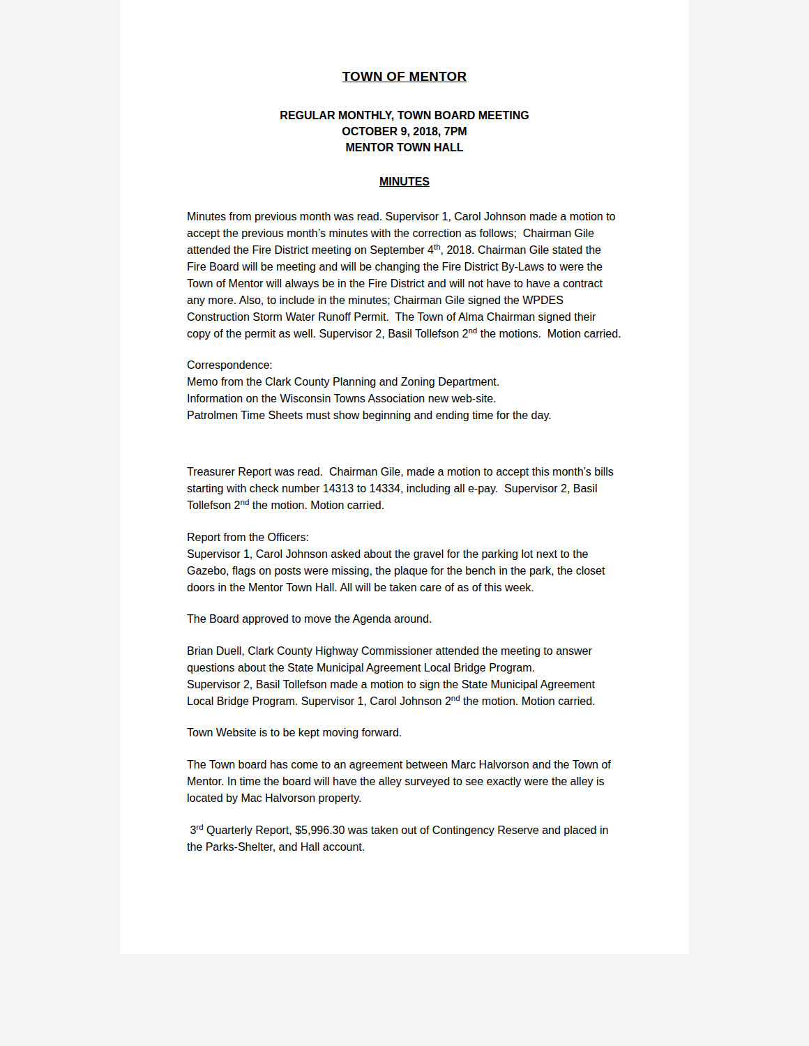TOWN OF MENTOR
REGULAR MONTHLY, TOWN BOARD MEETING OCTOBER 9, 2018, 7PM MENTOR TOWN HALL
MINUTES
Minutes from previous month was read. Supervisor 1, Carol Johnson made a motion to accept the previous month’s minutes with the correction as follows; Chairman Gile attended the Fire District meeting on September 4th, 2018. Chairman Gile stated the Fire Board will be meeting and will be changing the Fire District By-Laws to were the Town of Mentor will always be in the Fire District and will not have to have a contract any more. Also, to include in the minutes; Chairman Gile signed the WPDES Construction Storm Water Runoff Permit. The Town of Alma Chairman signed their copy of the permit as well. Supervisor 2, Basil Tollefson 2nd the motions. Motion carried.
Correspondence:
Memo from the Clark County Planning and Zoning Department.
Information on the Wisconsin Towns Association new web-site.
Patrolmen Time Sheets must show beginning and ending time for the day.
Treasurer Report was read. Chairman Gile, made a motion to accept this month’s bills starting with check number 14313 to 14334, including all e-pay. Supervisor 2, Basil Tollefson 2nd the motion. Motion carried.
Report from the Officers:
Supervisor 1, Carol Johnson asked about the gravel for the parking lot next to the Gazebo, flags on posts were missing, the plaque for the bench in the park, the closet doors in the Mentor Town Hall. All will be taken care of as of this week.
The Board approved to move the Agenda around.
Brian Duell, Clark County Highway Commissioner attended the meeting to answer questions about the State Municipal Agreement Local Bridge Program.
Supervisor 2, Basil Tollefson made a motion to sign the State Municipal Agreement Local Bridge Program. Supervisor 1, Carol Johnson 2nd the motion. Motion carried.
Town Website is to be kept moving forward.
The Town board has come to an agreement between Marc Halvorson and the Town of Mentor. In time the board will have the alley surveyed to see exactly were the alley is located by Mac Halvorson property.
3rd Quarterly Report, $5,996.30 was taken out of Contingency Reserve and placed in the Parks-Shelter, and Hall account.